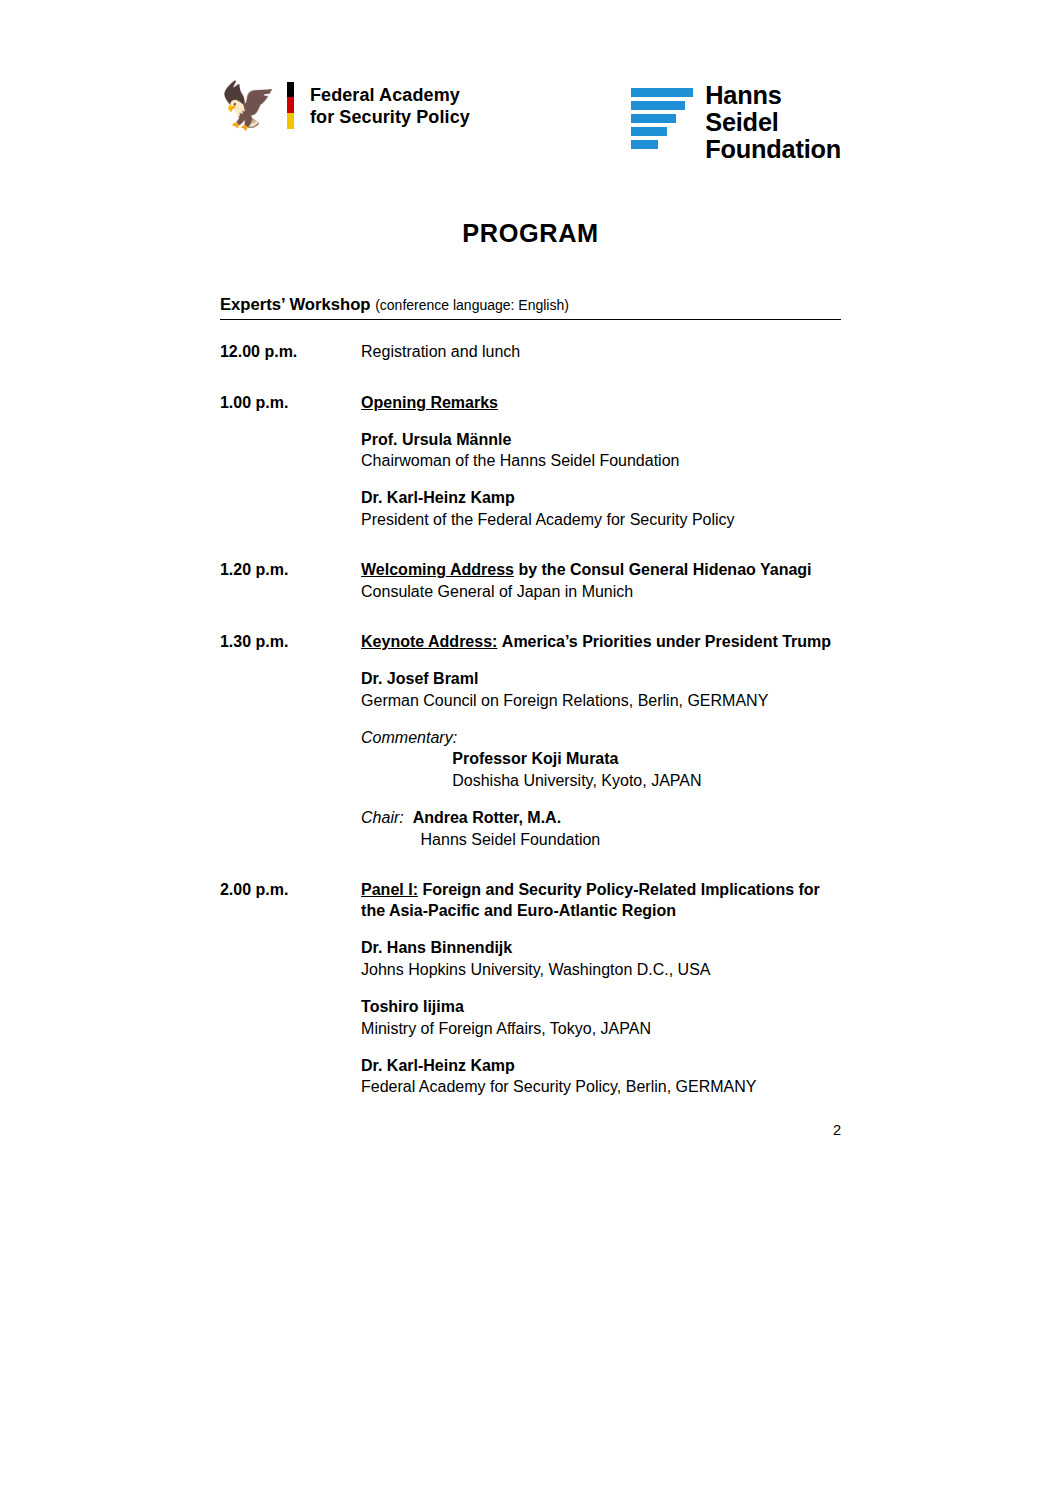🦅
Federal Academy
for Security Policy
Hanns
Seidel
Foundation
PROGRAM
Experts’ Workshop (conference language: English)
| 12.00 p.m. | Registration and lunch |
| 1.00 p.m. | Opening Remarks Prof. Ursula Männle Chairwoman of the Hanns Seidel Foundation Dr. Karl-Heinz Kamp President of the Federal Academy for Security Policy |
| 1.20 p.m. | Welcoming Address by the Consul General Hidenao Yanagi Consulate General of Japan in Munich |
| 1.30 p.m. | Keynote Address: America’s Priorities under President Trump Dr. Josef Braml German Council on Foreign Relations, Berlin, GERMANY Commentary: Professor Koji Murata Doshisha University, Kyoto, JAPAN Chair: Andrea Rotter, M.A. Hanns Seidel Foundation |
| 2.00 p.m. | Panel I: Foreign and Security Policy-Related Implications for the Asia-Pacific and Euro-Atlantic Region Dr. Hans Binnendijk Johns Hopkins University, Washington D.C., USA Toshiro Iijima Ministry of Foreign Affairs, Tokyo, JAPAN Dr. Karl-Heinz Kamp Federal Academy for Security Policy, Berlin, GERMANY |
2